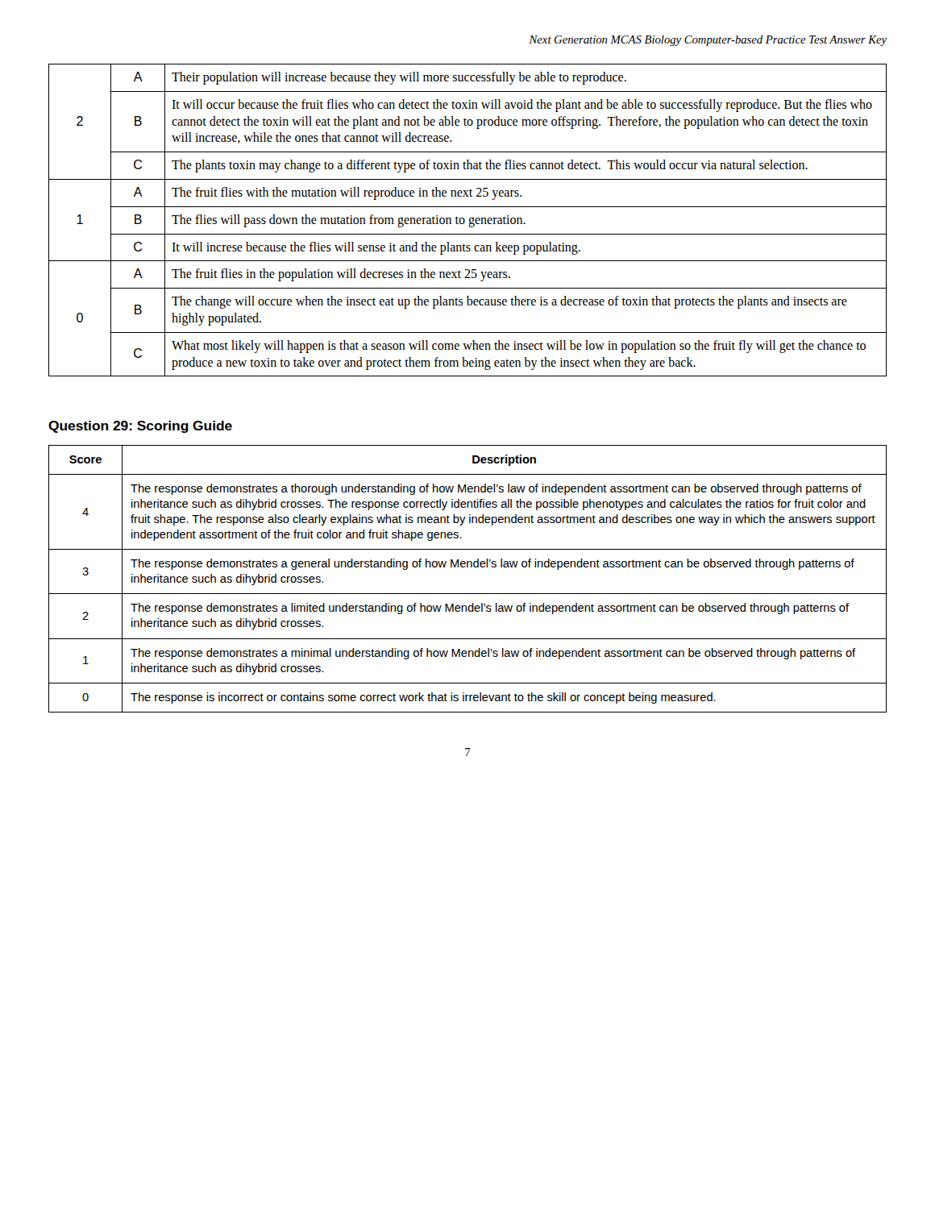Next Generation MCAS Biology Computer-based Practice Test Answer Key
| 2 | A | Their population will increase because they will more successfully be able to reproduce. |
| B | It will occur because the fruit flies who can detect the toxin will avoid the plant and be able to successfully reproduce. But the flies who cannot detect the toxin will eat the plant and not be able to produce more offspring. Therefore, the population who can detect the toxin will increase, while the ones that cannot will decrease. |
| C | The plants toxin may change to a different type of toxin that the flies cannot detect. This would occur via natural selection. |
| 1 | A | The fruit flies with the mutation will reproduce in the next 25 years. |
| B | The flies will pass down the mutation from generation to generation. |
| C | It will increse because the flies will sense it and the plants can keep populating. |
| 0 | A | The fruit flies in the population will decreses in the next 25 years. |
| B | The change will occure when the insect eat up the plants because there is a decrease of toxin that protects the plants and insects are highly populated. |
| C | What most likely will happen is that a season will come when the insect will be low in population so the fruit fly will get the chance to produce a new toxin to take over and protect them from being eaten by the insect when they are back. |
Question 29: Scoring Guide
| Score | Description |
| --- | --- |
| 4 | The response demonstrates a thorough understanding of how Mendel’s law of independent assortment can be observed through patterns of inheritance such as dihybrid crosses. The response correctly identifies all the possible phenotypes and calculates the ratios for fruit color and fruit shape. The response also clearly explains what is meant by independent assortment and describes one way in which the answers support independent assortment of the fruit color and fruit shape genes. |
| 3 | The response demonstrates a general understanding of how Mendel’s law of independent assortment can be observed through patterns of inheritance such as dihybrid crosses. |
| 2 | The response demonstrates a limited understanding of how Mendel’s law of independent assortment can be observed through patterns of inheritance such as dihybrid crosses. |
| 1 | The response demonstrates a minimal understanding of how Mendel’s law of independent assortment can be observed through patterns of inheritance such as dihybrid crosses. |
| 0 | The response is incorrect or contains some correct work that is irrelevant to the skill or concept being measured. |
7